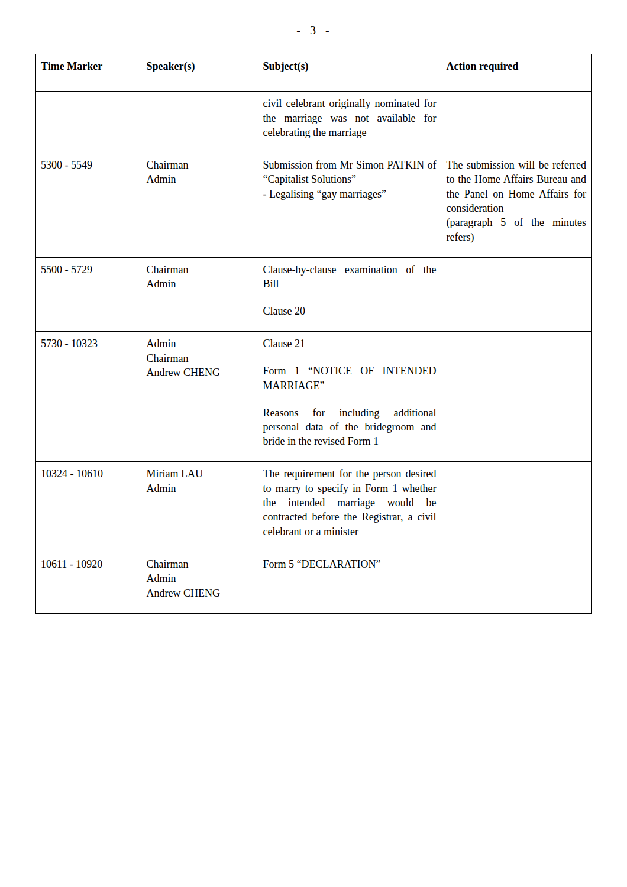- 3 -
| Time Marker | Speaker(s) | Subject(s) | Action required |
| --- | --- | --- | --- |
| | | civil celebrant originally nominated for the marriage was not available for celebrating the marriage | |
| 5300 - 5549 | Chairman Admin | Submission from Mr Simon PATKIN of “Capitalist Solutions” - Legalising “gay marriages” | The submission will be referred to the Home Affairs Bureau and the Panel on Home Affairs for consideration (paragraph 5 of the minutes refers) |
| 5500 - 5729 | Chairman Admin | Clause-by-clause examination of the Bill Clause 20 | |
| 5730 - 10323 | Admin Chairman Andrew CHENG | Clause 21 Form 1 “NOTICE OF INTENDED MARRIAGE” Reasons for including additional personal data of the bridegroom and bride in the revised Form 1 | |
| 10324 - 10610 | Miriam LAU Admin | The requirement for the person desired to marry to specify in Form 1 whether the intended marriage would be contracted before the Registrar, a civil celebrant or a minister | |
| 10611 - 10920 | Chairman Admin Andrew CHENG | Form 5 “DECLARATION” | |